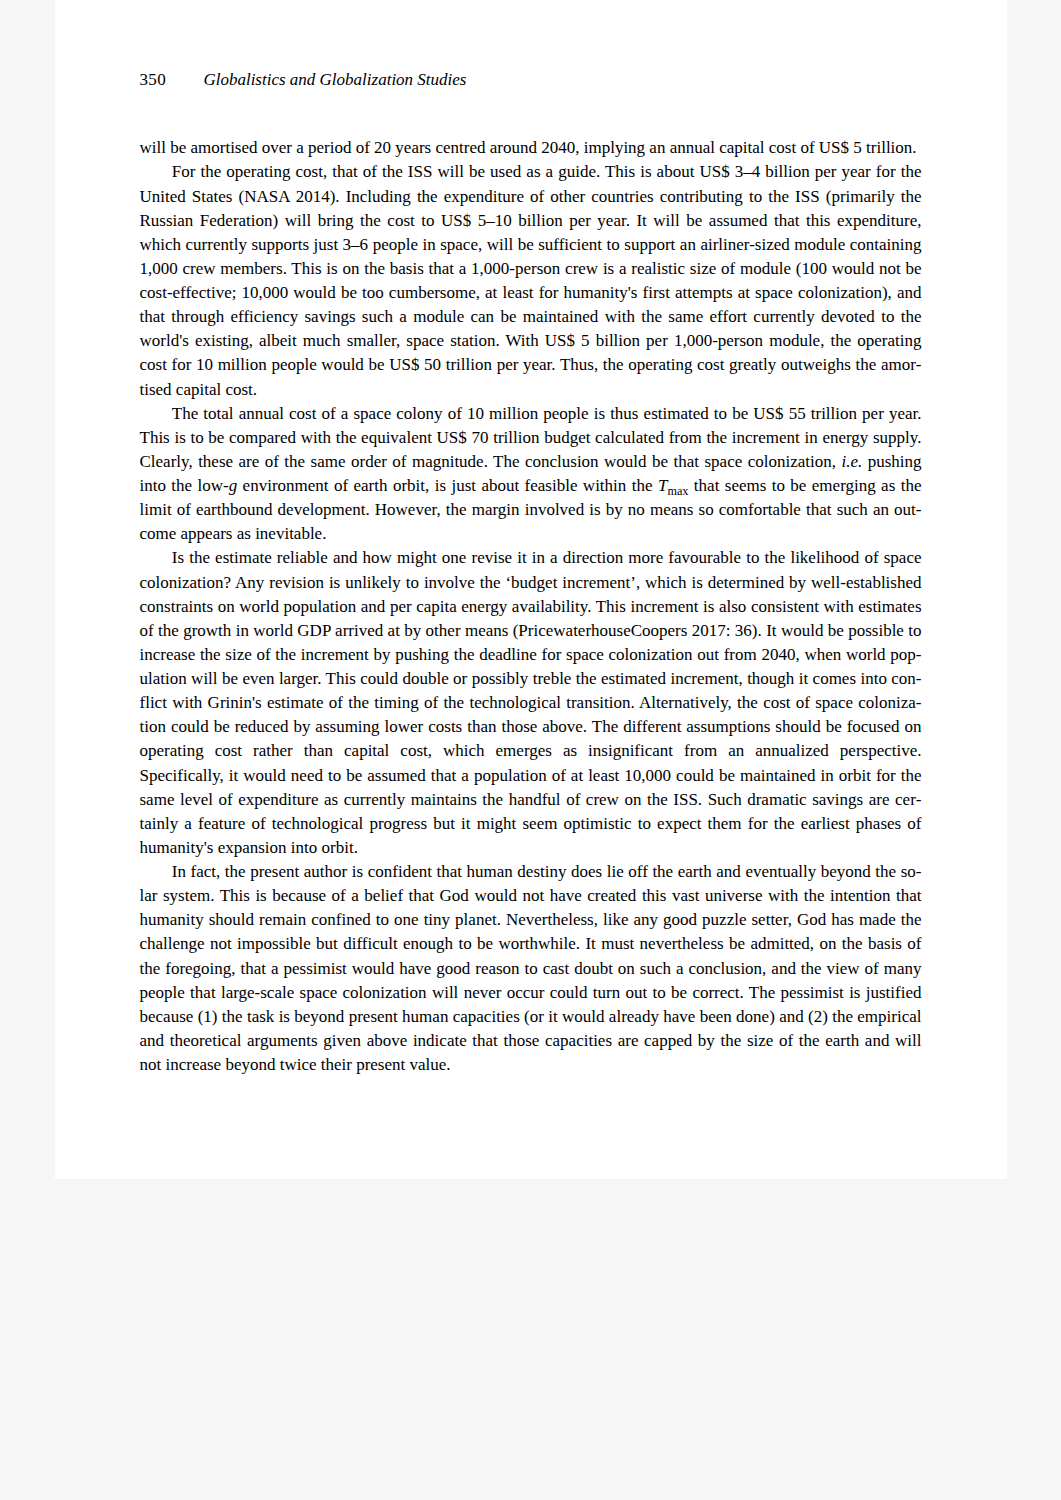350 Globalistics and Globalization Studies
will be amortised over a period of 20 years centred around 2040, implying an annual capital cost of US$ 5 trillion.
For the operating cost, that of the ISS will be used as a guide. This is about US$ 3–4 billion per year for the United States (NASA 2014). Including the expenditure of other countries contributing to the ISS (primarily the Russian Federation) will bring the cost to US$ 5–10 billion per year. It will be assumed that this expenditure, which currently supports just 3–6 people in space, will be sufficient to support an airliner-sized module containing 1,000 crew members. This is on the basis that a 1,000-person crew is a realistic size of module (100 would not be cost-effective; 10,000 would be too cumbersome, at least for humanity's first attempts at space colonization), and that through efficiency savings such a module can be maintained with the same effort currently devoted to the world's existing, albeit much smaller, space station. With US$ 5 billion per 1,000-person module, the operating cost for 10 million people would be US$ 50 trillion per year. Thus, the operating cost greatly outweighs the amortised capital cost.
The total annual cost of a space colony of 10 million people is thus estimated to be US$ 55 trillion per year. This is to be compared with the equivalent US$ 70 trillion budget calculated from the increment in energy supply. Clearly, these are of the same order of magnitude. The conclusion would be that space colonization, i.e. pushing into the low-g environment of earth orbit, is just about feasible within the Tmax that seems to be emerging as the limit of earthbound development. However, the margin involved is by no means so comfortable that such an outcome appears as inevitable.
Is the estimate reliable and how might one revise it in a direction more favourable to the likelihood of space colonization? Any revision is unlikely to involve the ‘budget increment’, which is determined by well-established constraints on world population and per capita energy availability. This increment is also consistent with estimates of the growth in world GDP arrived at by other means (PricewaterhouseCoopers 2017: 36). It would be possible to increase the size of the increment by pushing the deadline for space colonization out from 2040, when world population will be even larger. This could double or possibly treble the estimated increment, though it comes into conflict with Grinin's estimate of the timing of the technological transition. Alternatively, the cost of space colonization could be reduced by assuming lower costs than those above. The different assumptions should be focused on operating cost rather than capital cost, which emerges as insignificant from an annualized perspective. Specifically, it would need to be assumed that a population of at least 10,000 could be maintained in orbit for the same level of expenditure as currently maintains the handful of crew on the ISS. Such dramatic savings are certainly a feature of technological progress but it might seem optimistic to expect them for the earliest phases of humanity's expansion into orbit.
In fact, the present author is confident that human destiny does lie off the earth and eventually beyond the solar system. This is because of a belief that God would not have created this vast universe with the intention that humanity should remain confined to one tiny planet. Nevertheless, like any good puzzle setter, God has made the challenge not impossible but difficult enough to be worthwhile. It must nevertheless be admitted, on the basis of the foregoing, that a pessimist would have good reason to cast doubt on such a conclusion, and the view of many people that large-scale space colonization will never occur could turn out to be correct. The pessimist is justified because (1) the task is beyond present human capacities (or it would already have been done) and (2) the empirical and theoretical arguments given above indicate that those capacities are capped by the size of the earth and will not increase beyond twice their present value.